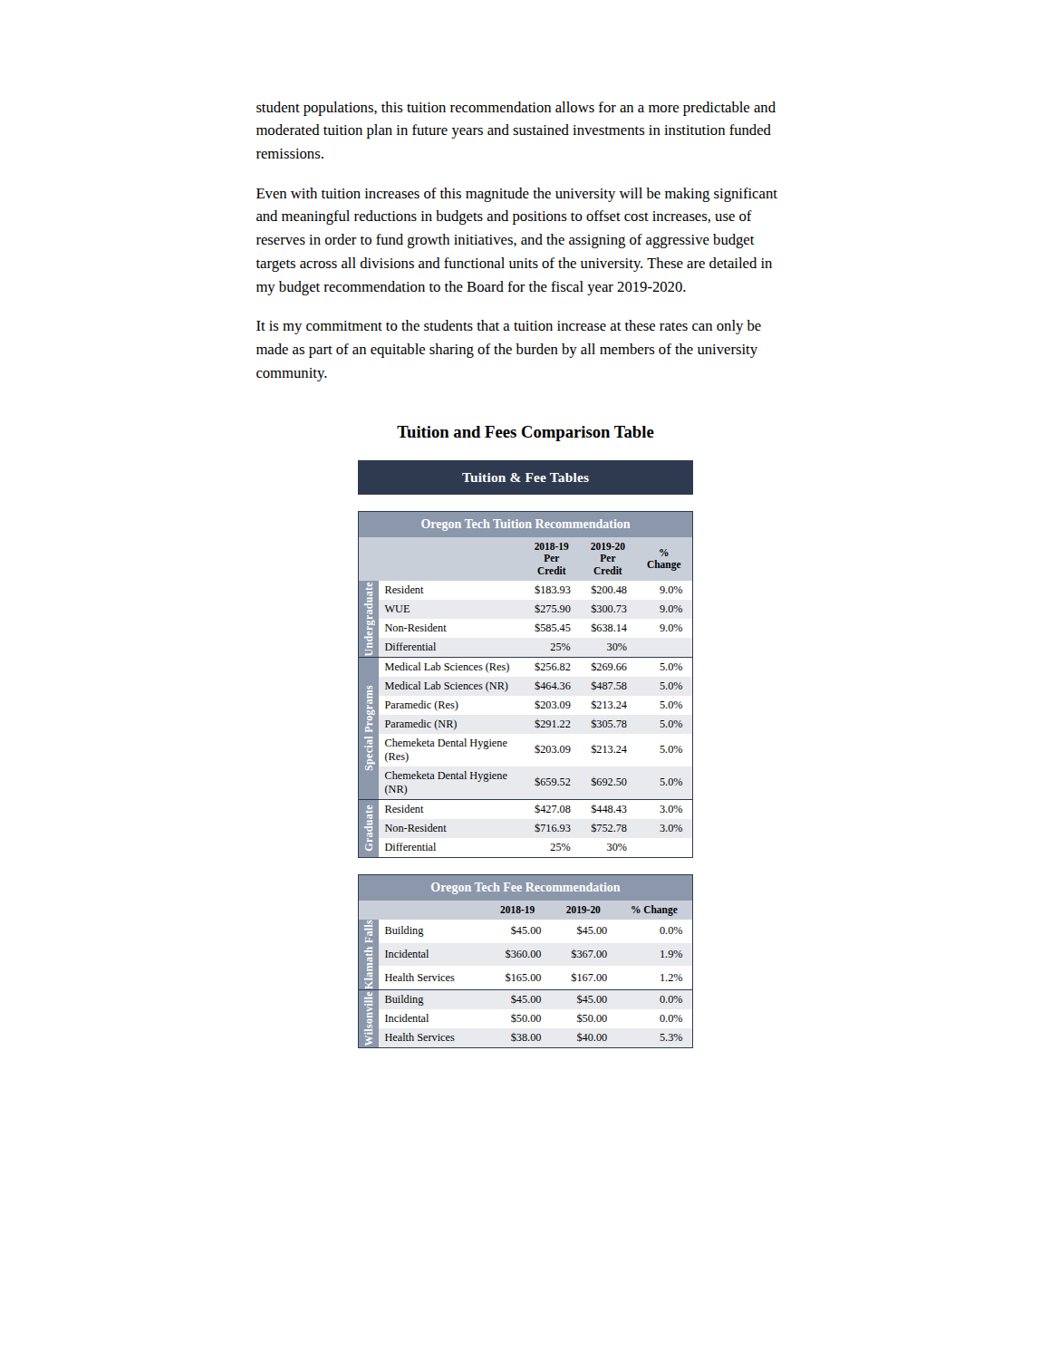student populations, this tuition recommendation allows for an a more predictable and moderated tuition plan in future years and sustained investments in institution funded remissions.
Even with tuition increases of this magnitude the university will be making significant and meaningful reductions in budgets and positions to offset cost increases, use of reserves in order to fund growth initiatives, and the assigning of aggressive budget targets across all divisions and functional units of the university. These are detailed in my budget recommendation to the Board for the fiscal year 2019-2020.
It is my commitment to the students that a tuition increase at these rates can only be made as part of an equitable sharing of the burden by all members of the university community.
Tuition and Fees Comparison Table
| Tuition & Fee Tables |
| Oregon Tech Tuition Recommendation |
| | | 2018-19 Per Credit | 2019-20 Per Credit | % Change |
| Undergraduate | Resident | $183.93 | $200.48 | 9.0% |
| WUE | $275.90 | $300.73 | 9.0% |
| Non-Resident | $585.45 | $638.14 | 9.0% |
| Differential | 25% | 30% | |
| Special Programs | Medical Lab Sciences (Res) | $256.82 | $269.66 | 5.0% |
| Medical Lab Sciences (NR) | $464.36 | $487.58 | 5.0% |
| Paramedic (Res) | $203.09 | $213.24 | 5.0% |
| Paramedic (NR) | $291.22 | $305.78 | 5.0% |
| Chemeketa Dental Hygiene (Res) | $203.09 | $213.24 | 5.0% |
| Chemeketa Dental Hygiene (NR) | $659.52 | $692.50 | 5.0% |
| Graduate | Resident | $427.08 | $448.43 | 3.0% |
| Non-Resident | $716.93 | $752.78 | 3.0% |
| Differential | 25% | 30% | |
| Oregon Tech Fee Recommendation |
| | | 2018-19 | 2019-20 | % Change |
| Klamath Falls | Building | $45.00 | $45.00 | 0.0% |
| Incidental | $360.00 | $367.00 | 1.9% |
| Health Services | $165.00 | $167.00 | 1.2% |
| Wilsonville | Building | $45.00 | $45.00 | 0.0% |
| Incidental | $50.00 | $50.00 | 0.0% |
| Health Services | $38.00 | $40.00 | 5.3% |